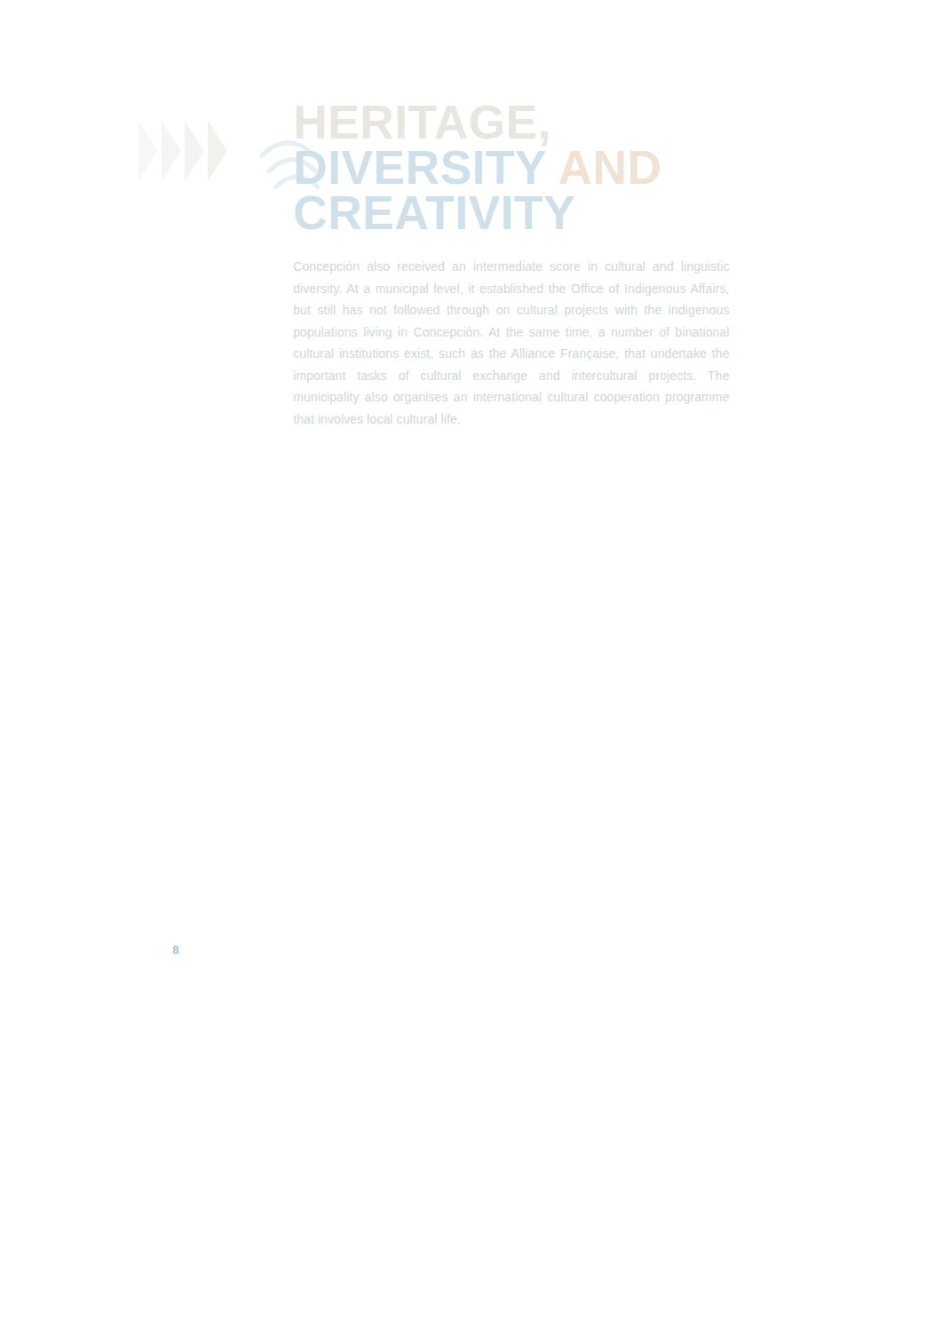Heritage, Diversity and Creativity
Concepción also received an intermediate score in cultural and linguistic diversity. At a municipal level, it established the Office of Indigenous Affairs, but still has not followed through on cultural projects with the indigenous populations living in Concepción. At the same time, a number of binational cultural institutions exist, such as the Alliance Française, that undertake the important tasks of cultural exchange and intercultural projects. The municipality also organises an international cultural cooperation programme that involves local cultural life.
8